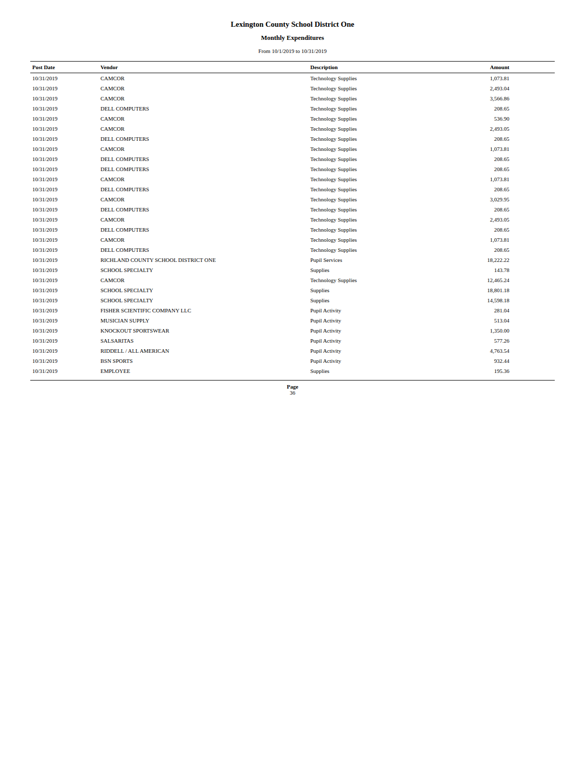Lexington County School District One
Monthly Expenditures
From 10/1/2019 to 10/31/2019
| Post Date | Vendor | Description | Amount |
| --- | --- | --- | --- |
| 10/31/2019 | CAMCOR | Technology Supplies | 1,073.81 |
| 10/31/2019 | CAMCOR | Technology Supplies | 2,493.04 |
| 10/31/2019 | CAMCOR | Technology Supplies | 3,566.86 |
| 10/31/2019 | DELL COMPUTERS | Technology Supplies | 208.65 |
| 10/31/2019 | CAMCOR | Technology Supplies | 536.90 |
| 10/31/2019 | CAMCOR | Technology Supplies | 2,493.05 |
| 10/31/2019 | DELL COMPUTERS | Technology Supplies | 208.65 |
| 10/31/2019 | CAMCOR | Technology Supplies | 1,073.81 |
| 10/31/2019 | DELL COMPUTERS | Technology Supplies | 208.65 |
| 10/31/2019 | DELL COMPUTERS | Technology Supplies | 208.65 |
| 10/31/2019 | CAMCOR | Technology Supplies | 1,073.81 |
| 10/31/2019 | DELL COMPUTERS | Technology Supplies | 208.65 |
| 10/31/2019 | CAMCOR | Technology Supplies | 3,029.95 |
| 10/31/2019 | DELL COMPUTERS | Technology Supplies | 208.65 |
| 10/31/2019 | CAMCOR | Technology Supplies | 2,493.05 |
| 10/31/2019 | DELL COMPUTERS | Technology Supplies | 208.65 |
| 10/31/2019 | CAMCOR | Technology Supplies | 1,073.81 |
| 10/31/2019 | DELL COMPUTERS | Technology Supplies | 208.65 |
| 10/31/2019 | RICHLAND COUNTY SCHOOL DISTRICT ONE | Pupil Services | 18,222.22 |
| 10/31/2019 | SCHOOL SPECIALTY | Supplies | 143.78 |
| 10/31/2019 | CAMCOR | Technology Supplies | 12,465.24 |
| 10/31/2019 | SCHOOL SPECIALTY | Supplies | 18,801.18 |
| 10/31/2019 | SCHOOL SPECIALTY | Supplies | 14,598.18 |
| 10/31/2019 | FISHER SCIENTIFIC COMPANY LLC | Pupil Activity | 281.04 |
| 10/31/2019 | MUSICIAN SUPPLY | Pupil Activity | 513.04 |
| 10/31/2019 | KNOCKOUT SPORTSWEAR | Pupil Activity | 1,350.00 |
| 10/31/2019 | SALSARITAS | Pupil Activity | 577.26 |
| 10/31/2019 | RIDDELL / ALL AMERICAN | Pupil Activity | 4,763.54 |
| 10/31/2019 | BSN SPORTS | Pupil Activity | 932.44 |
| 10/31/2019 | EMPLOYEE | Supplies | 195.36 |
Page 36